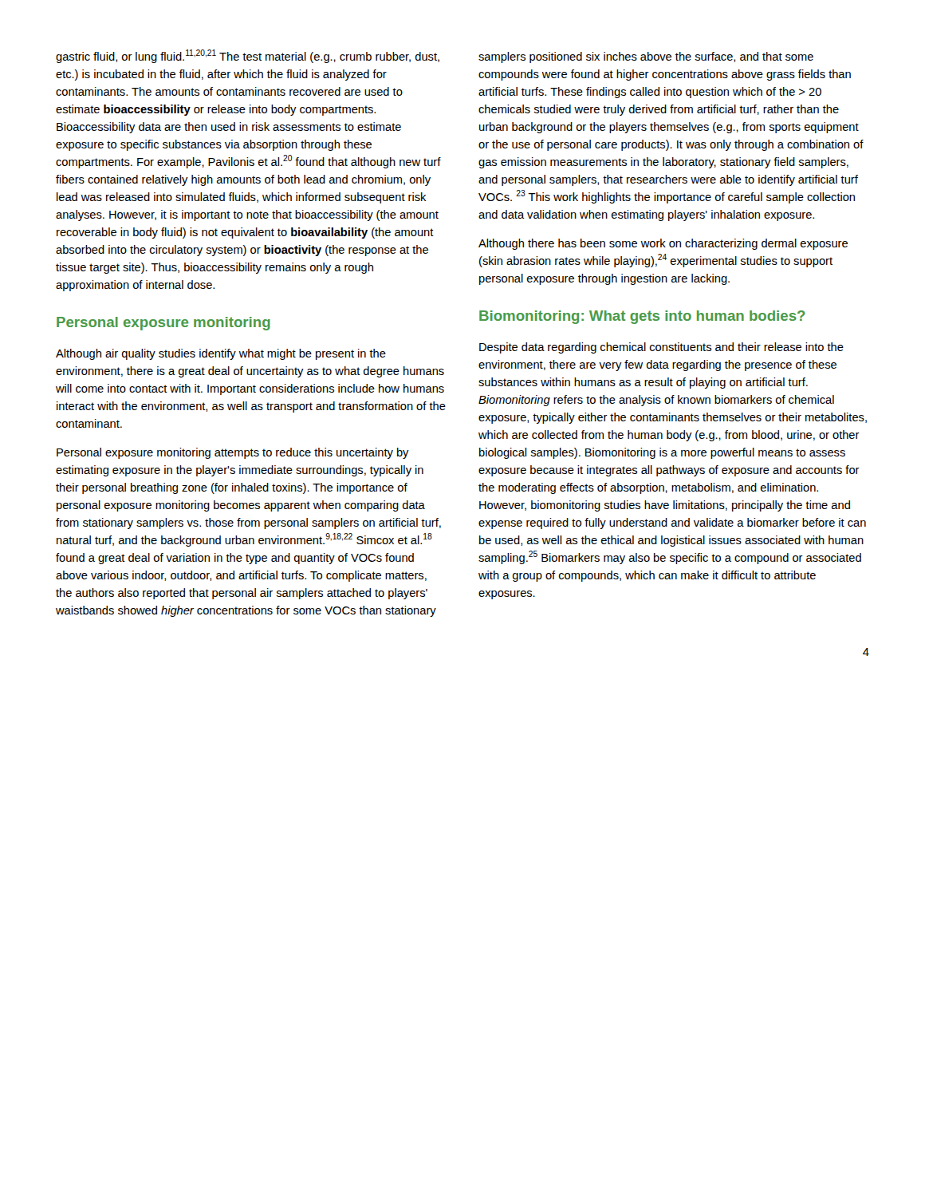gastric fluid, or lung fluid.11,20,21 The test material (e.g., crumb rubber, dust, etc.) is incubated in the fluid, after which the fluid is analyzed for contaminants. The amounts of contaminants recovered are used to estimate bioaccessibility or release into body compartments. Bioaccessibility data are then used in risk assessments to estimate exposure to specific substances via absorption through these compartments. For example, Pavilonis et al.20 found that although new turf fibers contained relatively high amounts of both lead and chromium, only lead was released into simulated fluids, which informed subsequent risk analyses. However, it is important to note that bioaccessibility (the amount recoverable in body fluid) is not equivalent to bioavailability (the amount absorbed into the circulatory system) or bioactivity (the response at the tissue target site). Thus, bioaccessibility remains only a rough approximation of internal dose.
Personal exposure monitoring
Although air quality studies identify what might be present in the environment, there is a great deal of uncertainty as to what degree humans will come into contact with it. Important considerations include how humans interact with the environment, as well as transport and transformation of the contaminant.
Personal exposure monitoring attempts to reduce this uncertainty by estimating exposure in the player's immediate surroundings, typically in their personal breathing zone (for inhaled toxins). The importance of personal exposure monitoring becomes apparent when comparing data from stationary samplers vs. those from personal samplers on artificial turf, natural turf, and the background urban environment.9,18,22 Simcox et al.18 found a great deal of variation in the type and quantity of VOCs found above various indoor, outdoor, and artificial turfs. To complicate matters, the authors also reported that personal air samplers attached to players' waistbands showed higher concentrations for some VOCs than stationary samplers positioned six inches above the surface, and that some compounds were found at higher concentrations above grass fields than artificial turfs. These findings called into question which of the > 20 chemicals studied were truly derived from artificial turf, rather than the urban background or the players themselves (e.g., from sports equipment or the use of personal care products). It was only through a combination of gas emission measurements in the laboratory, stationary field samplers, and personal samplers, that researchers were able to identify artificial turf VOCs. 23 This work highlights the importance of careful sample collection and data validation when estimating players' inhalation exposure.
Although there has been some work on characterizing dermal exposure (skin abrasion rates while playing),24 experimental studies to support personal exposure through ingestion are lacking.
Biomonitoring: What gets into human bodies?
Despite data regarding chemical constituents and their release into the environment, there are very few data regarding the presence of these substances within humans as a result of playing on artificial turf. Biomonitoring refers to the analysis of known biomarkers of chemical exposure, typically either the contaminants themselves or their metabolites, which are collected from the human body (e.g., from blood, urine, or other biological samples). Biomonitoring is a more powerful means to assess exposure because it integrates all pathways of exposure and accounts for the moderating effects of absorption, metabolism, and elimination. However, biomonitoring studies have limitations, principally the time and expense required to fully understand and validate a biomarker before it can be used, as well as the ethical and logistical issues associated with human sampling.25 Biomarkers may also be specific to a compound or associated with a group of compounds, which can make it difficult to attribute exposures.
4